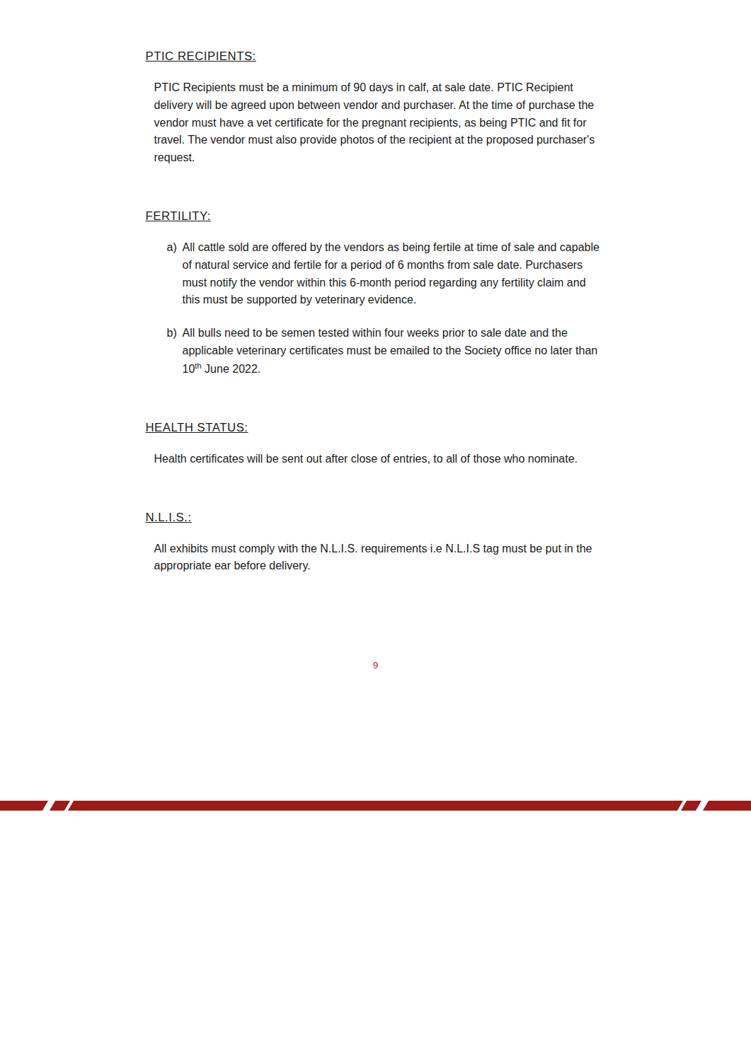PTIC RECIPIENTS:
PTIC Recipients must be a minimum of 90 days in calf, at sale date. PTIC Recipient delivery will be agreed upon between vendor and purchaser. At the time of purchase the vendor must have a vet certificate for the pregnant recipients, as being PTIC and fit for travel. The vendor must also provide photos of the recipient at the proposed purchaser's request.
FERTILITY:
All cattle sold are offered by the vendors as being fertile at time of sale and capable of natural service and fertile for a period of 6 months from sale date. Purchasers must notify the vendor within this 6-month period regarding any fertility claim and this must be supported by veterinary evidence.
All bulls need to be semen tested within four weeks prior to sale date and the applicable veterinary certificates must be emailed to the Society office no later than 10th June 2022.
HEALTH STATUS:
Health certificates will be sent out after close of entries, to all of those who nominate.
N.L.I.S.:
All exhibits must comply with the N.L.I.S. requirements i.e N.L.I.S tag must be put in the appropriate ear before delivery.
9